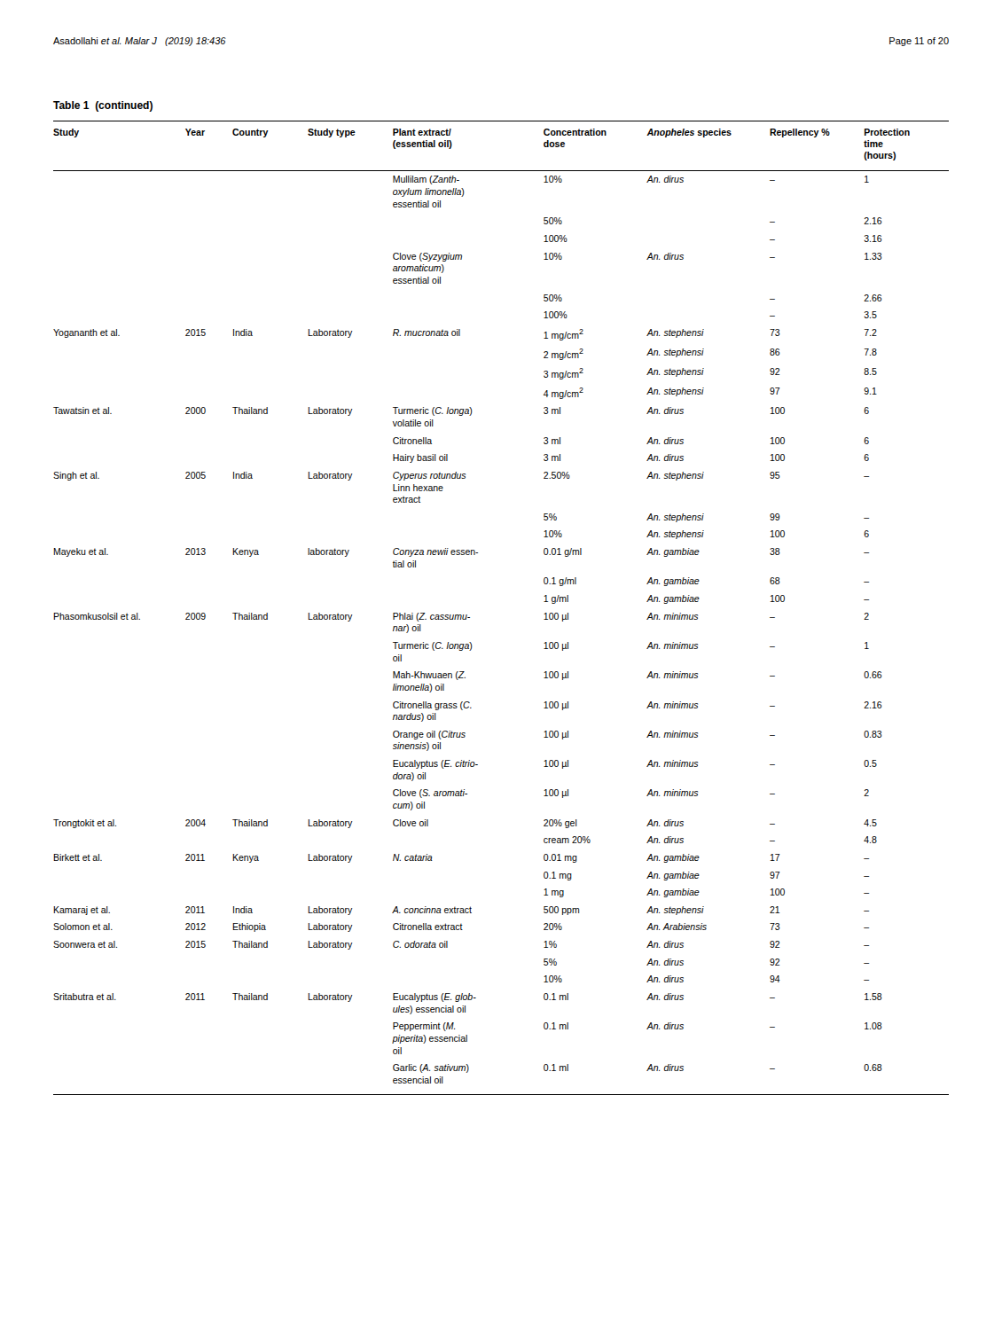Asadollahi et al. Malar J (2019) 18:436
Page 11 of 20
Table 1 (continued)
| Study | Year | Country | Study type | Plant extract/ (essential oil) | Concentration dose | Anopheles species | Repellency % | Protection time (hours) |
| --- | --- | --- | --- | --- | --- | --- | --- | --- |
| | | | | Mullilam ( Zanth- oxylum limonella ) essential oil | 10% | An. dirus | – | 1 |
| | | | | | 50% | | – | 2.16 |
| | | | | | 100% | | – | 3.16 |
| | | | | Clove ( Syzygium aromaticum ) essential oil | 10% | An. dirus | – | 1.33 |
| | | | | | 50% | | – | 2.66 |
| | | | | | 100% | | – | 3.5 |
| Yogananth et al. | 2015 | India | Laboratory | R. mucronata oil | 1 mg/cm 2 | An. stephensi | 73 | 7.2 |
| | | | | | 2 mg/cm 2 | An. stephensi | 86 | 7.8 |
| | | | | | 3 mg/cm 2 | An. stephensi | 92 | 8.5 |
| | | | | | 4 mg/cm 2 | An. stephensi | 97 | 9.1 |
| Tawatsin et al. | 2000 | Thailand | Laboratory | Turmeric ( C. longa ) volatile oil | 3 ml | An. dirus | 100 | 6 |
| | | | | Citronella | 3 ml | An. dirus | 100 | 6 |
| | | | | Hairy basil oil | 3 ml | An. dirus | 100 | 6 |
| Singh et al. | 2005 | India | Laboratory | Cyperus rotundus Linn hexane extract | 2.50% | An. stephensi | 95 | – |
| | | | | | 5% | An. stephensi | 99 | – |
| | | | | | 10% | An. stephensi | 100 | 6 |
| Mayeku et al. | 2013 | Kenya | laboratory | Conyza newii essen- tial oil | 0.01 g/ml | An. gambiae | 38 | – |
| | | | | | 0.1 g/ml | An. gambiae | 68 | – |
| | | | | | 1 g/ml | An. gambiae | 100 | – |
| Phasomkusolsil et al. | 2009 | Thailand | Laboratory | Phlai ( Z. cassumu- nar ) oil | 100 µl | An. minimus | – | 2 |
| | | | | Turmeric ( C. longa ) oil | 100 µl | An. minimus | – | 1 |
| | | | | Mah-Khwuaen ( Z. limonella ) oil | 100 µl | An. minimus | – | 0.66 |
| | | | | Citronella grass ( C. nardus ) oil | 100 µl | An. minimus | – | 2.16 |
| | | | | Orange oil ( Citrus sinensis ) oil | 100 µl | An. minimus | – | 0.83 |
| | | | | Eucalyptus ( E. citrio- dora ) oil | 100 µl | An. minimus | – | 0.5 |
| | | | | Clove ( S. aromati- cum ) oil | 100 µl | An. minimus | – | 2 |
| Trongtokit et al. | 2004 | Thailand | Laboratory | Clove oil | 20% gel | An. dirus | – | 4.5 |
| | | | | | cream 20% | An. dirus | – | 4.8 |
| Birkett et al. | 2011 | Kenya | Laboratory | N. cataria | 0.01 mg | An. gambiae | 17 | – |
| | | | | | 0.1 mg | An. gambiae | 97 | – |
| | | | | | 1 mg | An. gambiae | 100 | – |
| Kamaraj et al. | 2011 | India | Laboratory | A. concinna extract | 500 ppm | An. stephensi | 21 | – |
| Solomon et al. | 2012 | Ethiopia | Laboratory | Citronella extract | 20% | An. Arabiensis | 73 | – |
| Soonwera et al. | 2015 | Thailand | Laboratory | C. odorata oil | 1% | An. dirus | 92 | – |
| | | | | | 5% | An. dirus | 92 | – |
| | | | | | 10% | An. dirus | 94 | – |
| Sritabutra et al. | 2011 | Thailand | Laboratory | Eucalyptus ( E. glob- ules ) essencial oil | 0.1 ml | An. dirus | – | 1.58 |
| | | | | Peppermint ( M. piperita ) essencial oil | 0.1 ml | An. dirus | – | 1.08 |
| | | | | Garlic ( A. sativum ) essencial oil | 0.1 ml | An. dirus | – | 0.68 |